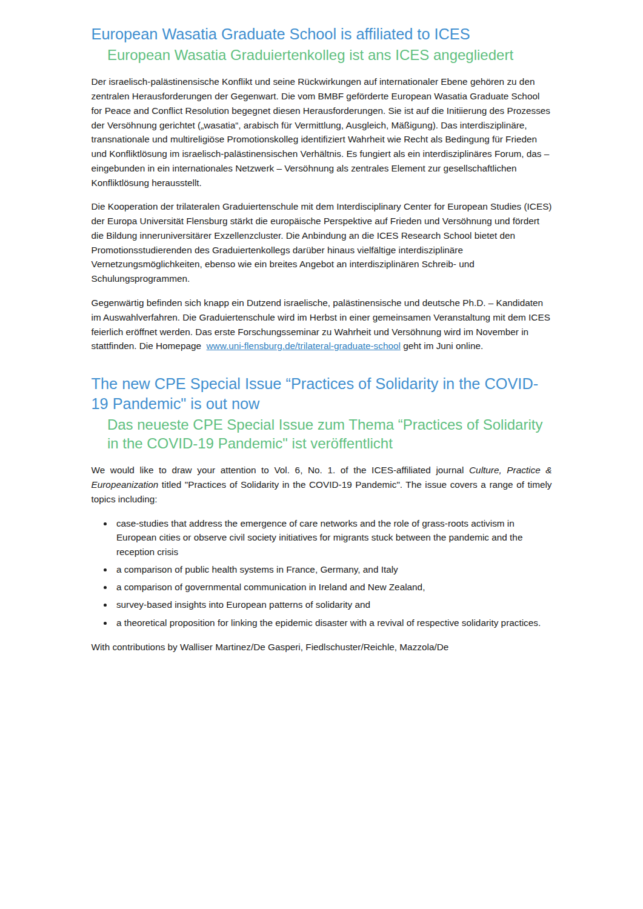European Wasatia Graduate School is affiliated to ICES European Wasatia Graduiertenkolleg ist ans ICES angegliedert
Der israelisch-palästinensische Konflikt und seine Rückwirkungen auf internationaler Ebene gehören zu den zentralen Herausforderungen der Gegenwart. Die vom BMBF geförderte European Wasatia Graduate School for Peace and Conflict Resolution begegnet diesen Herausforderungen. Sie ist auf die Initiierung des Prozesses der Versöhnung gerichtet („wasatia“, arabisch für Vermittlung, Ausgleich, Mäßigung). Das interdisziplinäre, transnationale und multireligiöse Promotionskolleg identifiziert Wahrheit wie Recht als Bedingung für Frieden und Konfliktlösung im israelisch-palästinensischen Verhältnis. Es fungiert als ein interdisziplinäres Forum, das – eingebunden in ein internationales Netzwerk – Versöhnung als zentrales Element zur gesellschaftlichen Konfliktlösung herausstellt.
Die Kooperation der trilateralen Graduiertenschule mit dem Interdisciplinary Center for European Studies (ICES) der Europa Universität Flensburg stärkt die europäische Perspektive auf Frieden und Versöhnung und fördert die Bildung inneruniversitärer Exzellenzcluster. Die Anbindung an die ICES Research School bietet den Promotionsstudierenden des Graduiertenkollegs darüber hinaus vielfältige interdisziplinäre Vernetzungsmöglichkeiten, ebenso wie ein breites Angebot an interdisziplinären Schreib- und Schulungsprogrammen.
Gegenwärtig befinden sich knapp ein Dutzend israelische, palästinensische und deutsche Ph.D. – Kandidaten im Auswahlverfahren. Die Graduiertenschule wird im Herbst in einer gemeinsamen Veranstaltung mit dem ICES feierlich eröffnet werden. Das erste Forschungsseminar zu Wahrheit und Versöhnung wird im November in stattfinden. Die Homepage www.uni-flensburg.de/trilateral-graduate-school geht im Juni online.
The new CPE Special Issue “Practices of Solidarity in the COVID-19 Pandemic" is out now Das neueste CPE Special Issue zum Thema “Practices of Solidarity in the COVID-19 Pandemic" ist veröffentlicht
We would like to draw your attention to Vol. 6, No. 1. of the ICES-affiliated journal Culture, Practice & Europeanization titled "Practices of Solidarity in the COVID-19 Pandemic". The issue covers a range of timely topics including:
case-studies that address the emergence of care networks and the role of grass-roots activism in European cities or observe civil society initiatives for migrants stuck between the pandemic and the reception crisis
a comparison of public health systems in France, Germany, and Italy
a comparison of governmental communication in Ireland and New Zealand,
survey-based insights into European patterns of solidarity and
a theoretical proposition for linking the epidemic disaster with a revival of respective solidarity practices.
With contributions by Walliser Martinez/De Gasperi, Fiedlschuster/Reichle, Mazzola/De